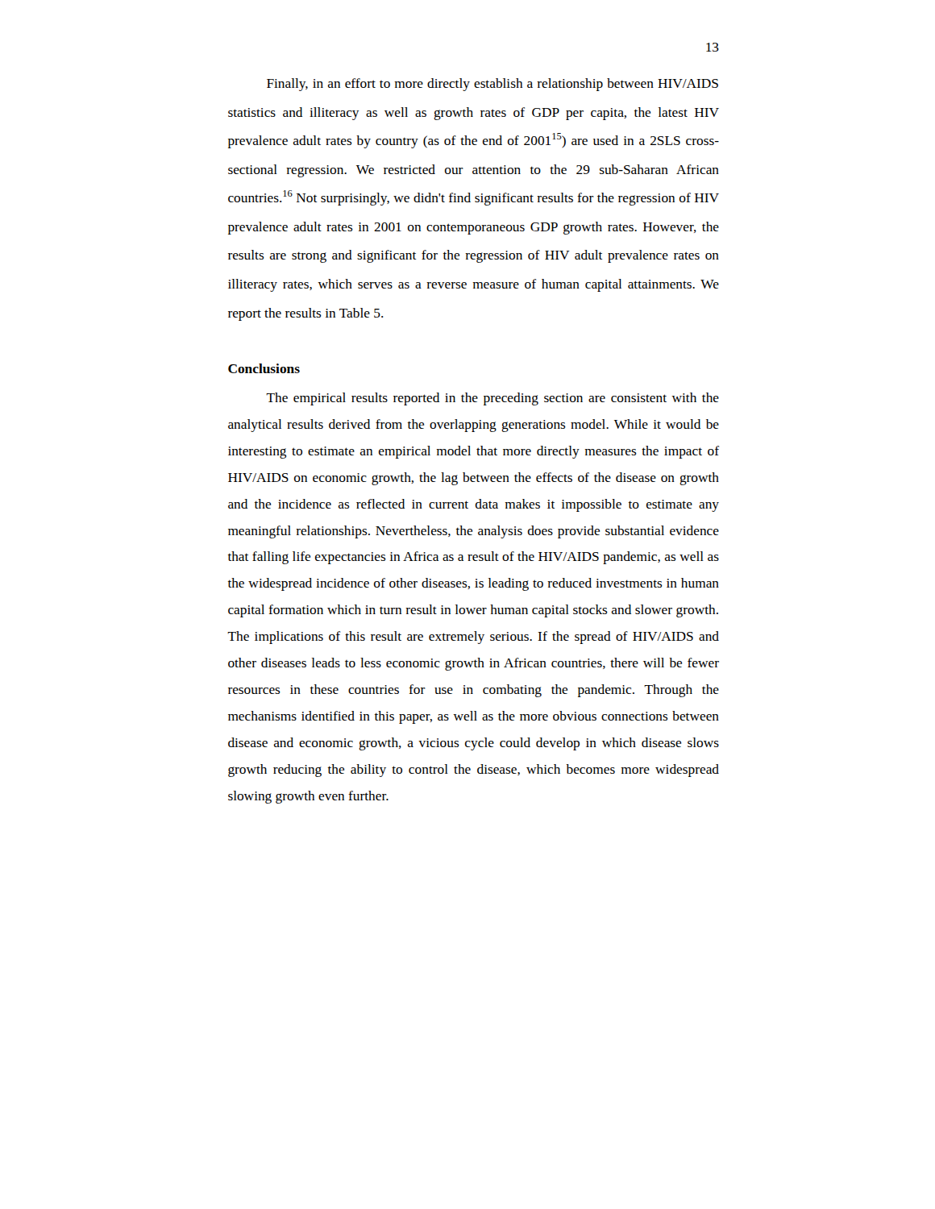13
Finally, in an effort to more directly establish a relationship between HIV/AIDS statistics and illiteracy as well as growth rates of GDP per capita, the latest HIV prevalence adult rates by country (as of the end of 200115) are used in a 2SLS cross-sectional regression. We restricted our attention to the 29 sub-Saharan African countries.16 Not surprisingly, we didn't find significant results for the regression of HIV prevalence adult rates in 2001 on contemporaneous GDP growth rates. However, the results are strong and significant for the regression of HIV adult prevalence rates on illiteracy rates, which serves as a reverse measure of human capital attainments. We report the results in Table 5.
Conclusions
The empirical results reported in the preceding section are consistent with the analytical results derived from the overlapping generations model. While it would be interesting to estimate an empirical model that more directly measures the impact of HIV/AIDS on economic growth, the lag between the effects of the disease on growth and the incidence as reflected in current data makes it impossible to estimate any meaningful relationships. Nevertheless, the analysis does provide substantial evidence that falling life expectancies in Africa as a result of the HIV/AIDS pandemic, as well as the widespread incidence of other diseases, is leading to reduced investments in human capital formation which in turn result in lower human capital stocks and slower growth. The implications of this result are extremely serious. If the spread of HIV/AIDS and other diseases leads to less economic growth in African countries, there will be fewer resources in these countries for use in combating the pandemic. Through the mechanisms identified in this paper, as well as the more obvious connections between disease and economic growth, a vicious cycle could develop in which disease slows growth reducing the ability to control the disease, which becomes more widespread slowing growth even further.